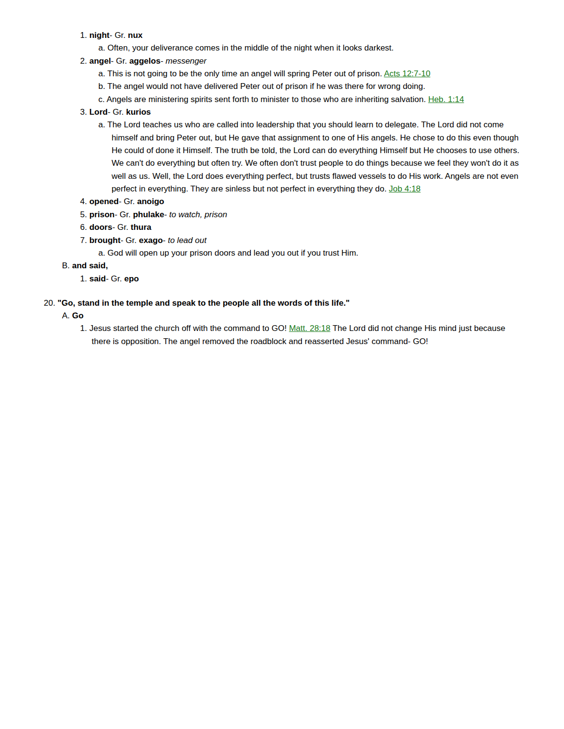1. night- Gr. nux
a. Often, your deliverance comes in the middle of the night when it looks darkest.
2. angel- Gr. aggelos- messenger
a. This is not going to be the only time an angel will spring Peter out of prison. Acts 12:7-10
b. The angel would not have delivered Peter out of prison if he was there for wrong doing.
c. Angels are ministering spirits sent forth to minister to those who are inheriting salvation. Heb. 1:14
3. Lord- Gr. kurios
a. The Lord teaches us who are called into leadership that you should learn to delegate. The Lord did not come himself and bring Peter out, but He gave that assignment to one of His angels. He chose to do this even though He could of done it Himself. The truth be told, the Lord can do everything Himself but He chooses to use others. We can't do everything but often try. We often don't trust people to do things because we feel they won't do it as well as us. Well, the Lord does everything perfect, but trusts flawed vessels to do His work. Angels are not even perfect in everything. They are sinless but not perfect in everything they do. Job 4:18
4. opened- Gr. anoigo
5. prison- Gr. phulake- to watch, prison
6. doors- Gr. thura
7. brought- Gr. exago- to lead out
a. God will open up your prison doors and lead you out if you trust Him.
B. and said,
1. said- Gr. epo
20. "Go, stand in the temple and speak to the people all the words of this life."
A. Go
1. Jesus started the church off with the command to GO! Matt. 28:18 The Lord did not change His mind just because there is opposition. The angel removed the roadblock and reasserted Jesus' command- GO!